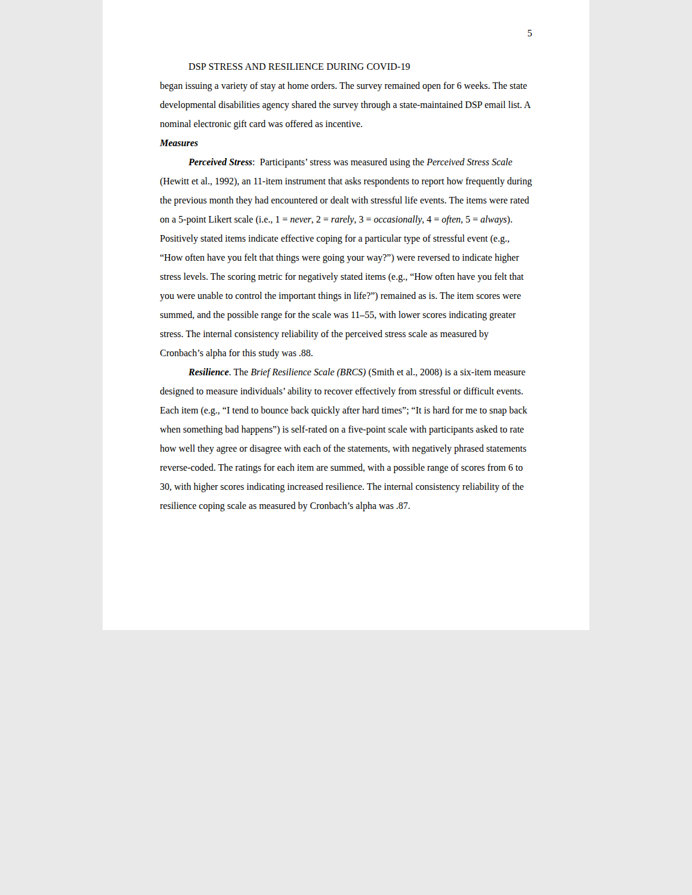5
DSP STRESS AND RESILIENCE DURING COVID-19
began issuing a variety of stay at home orders. The survey remained open for 6 weeks. The state developmental disabilities agency shared the survey through a state-maintained DSP email list. A nominal electronic gift card was offered as incentive.
Measures
Perceived Stress: Participants’ stress was measured using the Perceived Stress Scale (Hewitt et al., 1992), an 11-item instrument that asks respondents to report how frequently during the previous month they had encountered or dealt with stressful life events. The items were rated on a 5-point Likert scale (i.e., 1 = never, 2 = rarely, 3 = occasionally, 4 = often, 5 = always). Positively stated items indicate effective coping for a particular type of stressful event (e.g., “How often have you felt that things were going your way?”) were reversed to indicate higher stress levels. The scoring metric for negatively stated items (e.g., “How often have you felt that you were unable to control the important things in life?”) remained as is. The item scores were summed, and the possible range for the scale was 11–55, with lower scores indicating greater stress. The internal consistency reliability of the perceived stress scale as measured by Cronbach’s alpha for this study was .88.
Resilience. The Brief Resilience Scale (BRCS) (Smith et al., 2008) is a six-item measure designed to measure individuals’ ability to recover effectively from stressful or difficult events. Each item (e.g., “I tend to bounce back quickly after hard times”; “It is hard for me to snap back when something bad happens”) is self-rated on a five-point scale with participants asked to rate how well they agree or disagree with each of the statements, with negatively phrased statements reverse-coded. The ratings for each item are summed, with a possible range of scores from 6 to 30, with higher scores indicating increased resilience. The internal consistency reliability of the resilience coping scale as measured by Cronbach’s alpha was .87.